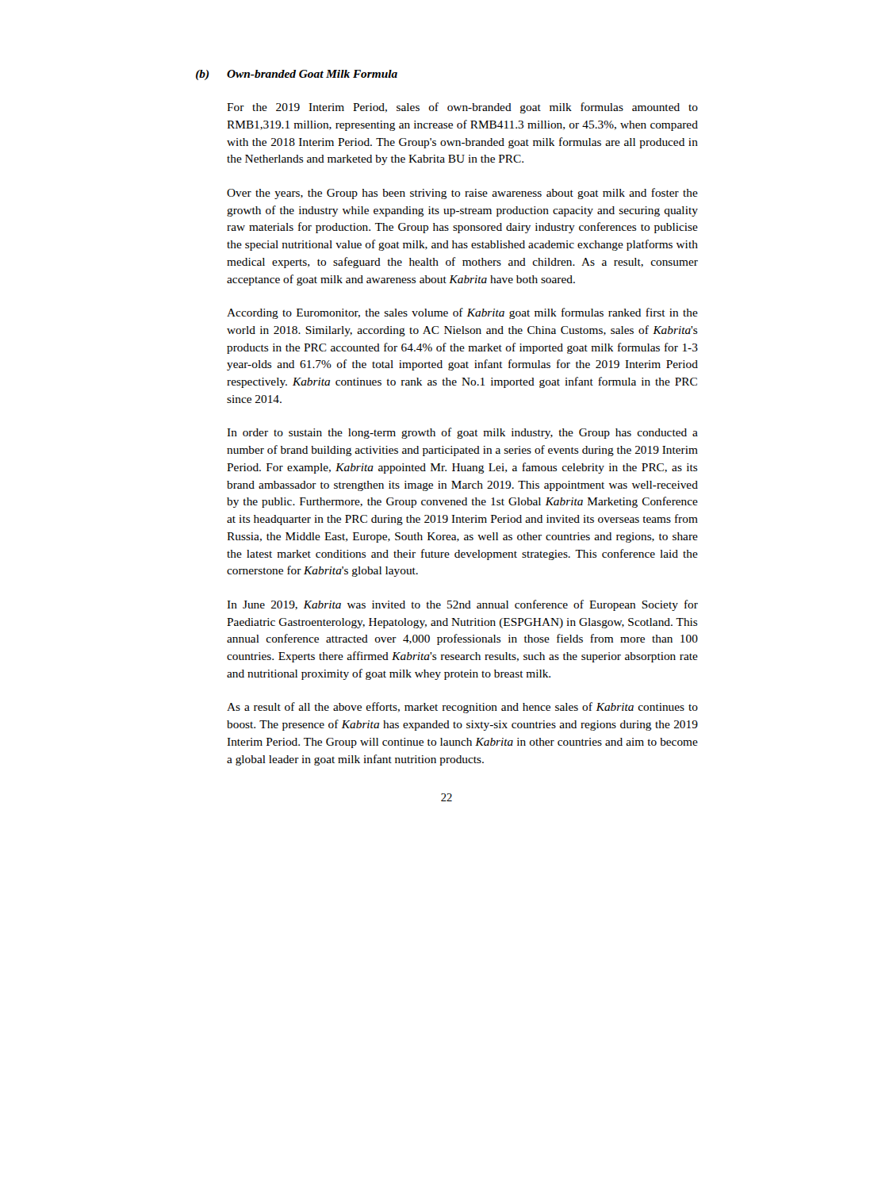(b) Own-branded Goat Milk Formula
For the 2019 Interim Period, sales of own-branded goat milk formulas amounted to RMB1,319.1 million, representing an increase of RMB411.3 million, or 45.3%, when compared with the 2018 Interim Period. The Group's own-branded goat milk formulas are all produced in the Netherlands and marketed by the Kabrita BU in the PRC.
Over the years, the Group has been striving to raise awareness about goat milk and foster the growth of the industry while expanding its up-stream production capacity and securing quality raw materials for production. The Group has sponsored dairy industry conferences to publicise the special nutritional value of goat milk, and has established academic exchange platforms with medical experts, to safeguard the health of mothers and children. As a result, consumer acceptance of goat milk and awareness about Kabrita have both soared.
According to Euromonitor, the sales volume of Kabrita goat milk formulas ranked first in the world in 2018. Similarly, according to AC Nielson and the China Customs, sales of Kabrita's products in the PRC accounted for 64.4% of the market of imported goat milk formulas for 1-3 year-olds and 61.7% of the total imported goat infant formulas for the 2019 Interim Period respectively. Kabrita continues to rank as the No.1 imported goat infant formula in the PRC since 2014.
In order to sustain the long-term growth of goat milk industry, the Group has conducted a number of brand building activities and participated in a series of events during the 2019 Interim Period. For example, Kabrita appointed Mr. Huang Lei, a famous celebrity in the PRC, as its brand ambassador to strengthen its image in March 2019. This appointment was well-received by the public. Furthermore, the Group convened the 1st Global Kabrita Marketing Conference at its headquarter in the PRC during the 2019 Interim Period and invited its overseas teams from Russia, the Middle East, Europe, South Korea, as well as other countries and regions, to share the latest market conditions and their future development strategies. This conference laid the cornerstone for Kabrita's global layout.
In June 2019, Kabrita was invited to the 52nd annual conference of European Society for Paediatric Gastroenterology, Hepatology, and Nutrition (ESPGHAN) in Glasgow, Scotland. This annual conference attracted over 4,000 professionals in those fields from more than 100 countries. Experts there affirmed Kabrita's research results, such as the superior absorption rate and nutritional proximity of goat milk whey protein to breast milk.
As a result of all the above efforts, market recognition and hence sales of Kabrita continues to boost. The presence of Kabrita has expanded to sixty-six countries and regions during the 2019 Interim Period. The Group will continue to launch Kabrita in other countries and aim to become a global leader in goat milk infant nutrition products.
22